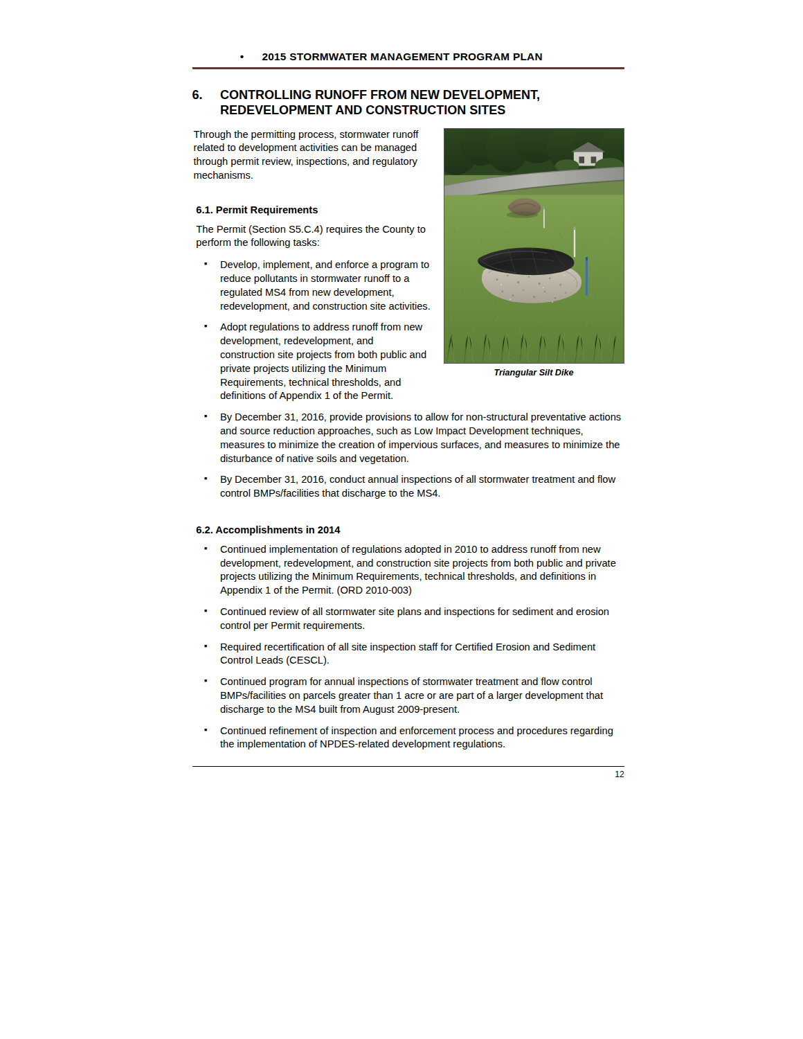•2015 STORMWATER MANAGEMENT PROGRAM PLAN
6. CONTROLLING RUNOFF FROM NEW DEVELOPMENT, REDEVELOPMENT AND CONSTRUCTION SITES
Triangular Silt Dike
Through the permitting process, stormwater runoff related to development activities can be managed through permit review, inspections, and regulatory mechanisms.
6.1. Permit Requirements
The Permit (Section S5.C.4) requires the County to perform the following tasks:
Develop, implement, and enforce a program to reduce pollutants in stormwater runoff to a regulated MS4 from new development, redevelopment, and construction site activities.
Adopt regulations to address runoff from new development, redevelopment, and construction site projects from both public and private projects utilizing the Minimum Requirements, technical thresholds, and definitions of Appendix 1 of the Permit.
By December 31, 2016, provide provisions to allow for non-structural preventative actions and source reduction approaches, such as Low Impact Development techniques, measures to minimize the creation of impervious surfaces, and measures to minimize the disturbance of native soils and vegetation.
By December 31, 2016, conduct annual inspections of all stormwater treatment and flow control BMPs/facilities that discharge to the MS4.
6.2. Accomplishments in 2014
Continued implementation of regulations adopted in 2010 to address runoff from new development, redevelopment, and construction site projects from both public and private projects utilizing the Minimum Requirements, technical thresholds, and definitions in Appendix 1 of the Permit. (ORD 2010-003)
Continued review of all stormwater site plans and inspections for sediment and erosion control per Permit requirements.
Required recertification of all site inspection staff for Certified Erosion and Sediment Control Leads (CESCL).
Continued program for annual inspections of stormwater treatment and flow control BMPs/facilities on parcels greater than 1 acre or are part of a larger development that discharge to the MS4 built from August 2009-present.
Continued refinement of inspection and enforcement process and procedures regarding the implementation of NPDES-related development regulations.
12